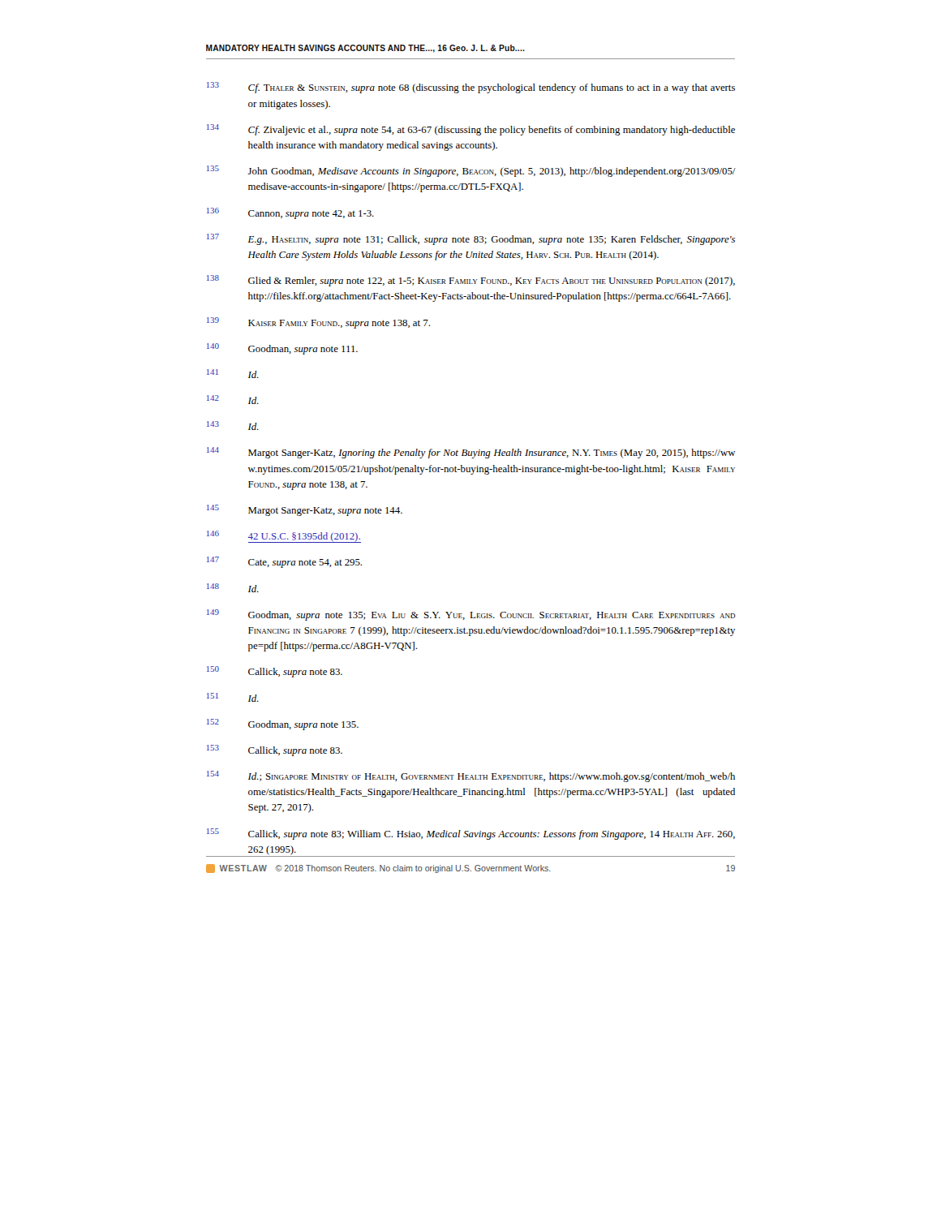MANDATORY HEALTH SAVINGS ACCOUNTS AND THE..., 16 Geo. J. L. & Pub....
133 Cf. Thaler & Sunstein, supra note 68 (discussing the psychological tendency of humans to act in a way that averts or mitigates losses).
134 Cf. Zivaljevic et al., supra note 54, at 63-67 (discussing the policy benefits of combining mandatory high-deductible health insurance with mandatory medical savings accounts).
135 John Goodman, Medisave Accounts in Singapore, Beacon, (Sept. 5, 2013), http://blog.independent.org/2013/09/05/medisave-accounts-in-singapore/ [https://perma.cc/DTL5-FXQA].
136 Cannon, supra note 42, at 1-3.
137 E.g., Haseltin, supra note 131; Callick, supra note 83; Goodman, supra note 135; Karen Feldscher, Singapore's Health Care System Holds Valuable Lessons for the United States, Harv. Sch. Pub. Health (2014).
138 Glied & Remler, supra note 122, at 1-5; Kaiser Family Found., Key Facts About the Uninsured Population (2017), http://files.kff.org/attachment/Fact-Sheet-Key-Facts-about-the-Uninsured-Population [https://perma.cc/664L-7A66].
139 Kaiser Family Found., supra note 138, at 7.
140 Goodman, supra note 111.
141 Id.
142 Id.
143 Id.
144 Margot Sanger-Katz, Ignoring the Penalty for Not Buying Health Insurance, N.Y. Times (May 20, 2015), https://www.nytimes.com/2015/05/21/upshot/penalty-for-not-buying-health-insurance-might-be-too-light.html; Kaiser Family Found., supra note 138, at 7.
145 Margot Sanger-Katz, supra note 144.
14642 U.S.C. §1395dd (2012).
147 Cate, supra note 54, at 295.
148 Id.
149 Goodman, supra note 135; Eva Liu & S.Y. Yue, Legis. Council Secretariat, Health Care Expenditures and Financing in Singapore 7 (1999), http://citeseerx.ist.psu.edu/viewdoc/download?doi=10.1.1.595.7906&rep=rep1&type=pdf [https://perma.cc/A8GH-V7QN].
150 Callick, supra note 83.
151 Id.
152 Goodman, supra note 135.
153 Callick, supra note 83.
154 Id.; Singapore Ministry of Health, Government Health Expenditure, https://www.moh.gov.sg/content/moh_web/home/statistics/Health_Facts_Singapore/Healthcare_Financing.html [https://perma.cc/WHP3-5YAL] (last updated Sept. 27, 2017).
155 Callick, supra note 83; William C. Hsiao, Medical Savings Accounts: Lessons from Singapore, 14 Health Aff. 260, 262 (1995).
WESTLAW © 2018 Thomson Reuters. No claim to original U.S. Government Works. 19